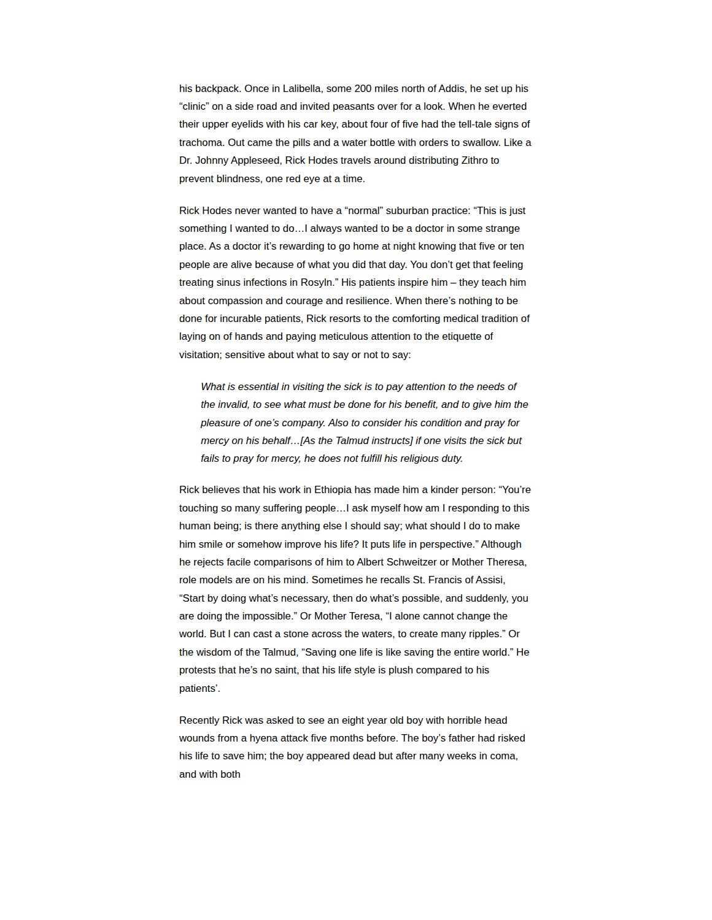his backpack. Once in Lalibella, some 200 miles north of Addis, he set up his “clinic” on a side road and invited peasants over for a look. When he everted their upper eyelids with his car key, about four of five had the tell-tale signs of trachoma. Out came the pills and a water bottle with orders to swallow. Like a Dr. Johnny Appleseed, Rick Hodes travels around distributing Zithro to prevent blindness, one red eye at a time.
Rick Hodes never wanted to have a “normal” suburban practice: “This is just something I wanted to do…I always wanted to be a doctor in some strange place. As a doctor it’s rewarding to go home at night knowing that five or ten people are alive because of what you did that day. You don’t get that feeling treating sinus infections in Rosyln.” His patients inspire him – they teach him about compassion and courage and resilience. When there’s nothing to be done for incurable patients, Rick resorts to the comforting medical tradition of laying on of hands and paying meticulous attention to the etiquette of visitation; sensitive about what to say or not to say:
What is essential in visiting the sick is to pay attention to the needs of the invalid, to see what must be done for his benefit, and to give him the pleasure of one’s company. Also to consider his condition and pray for mercy on his behalf…[As the Talmud instructs] if one visits the sick but fails to pray for mercy, he does not fulfill his religious duty.
Rick believes that his work in Ethiopia has made him a kinder person: “You’re touching so many suffering people…I ask myself how am I responding to this human being; is there anything else I should say; what should I do to make him smile or somehow improve his life? It puts life in perspective.” Although he rejects facile comparisons of him to Albert Schweitzer or Mother Theresa, role models are on his mind. Sometimes he recalls St. Francis of Assisi, “Start by doing what’s necessary, then do what’s possible, and suddenly, you are doing the impossible.” Or Mother Teresa, “I alone cannot change the world. But I can cast a stone across the waters, to create many ripples.” Or the wisdom of the Talmud, “Saving one life is like saving the entire world.” He protests that he’s no saint, that his life style is plush compared to his patients’.
Recently Rick was asked to see an eight year old boy with horrible head wounds from a hyena attack five months before. The boy’s father had risked his life to save him; the boy appeared dead but after many weeks in coma, and with both